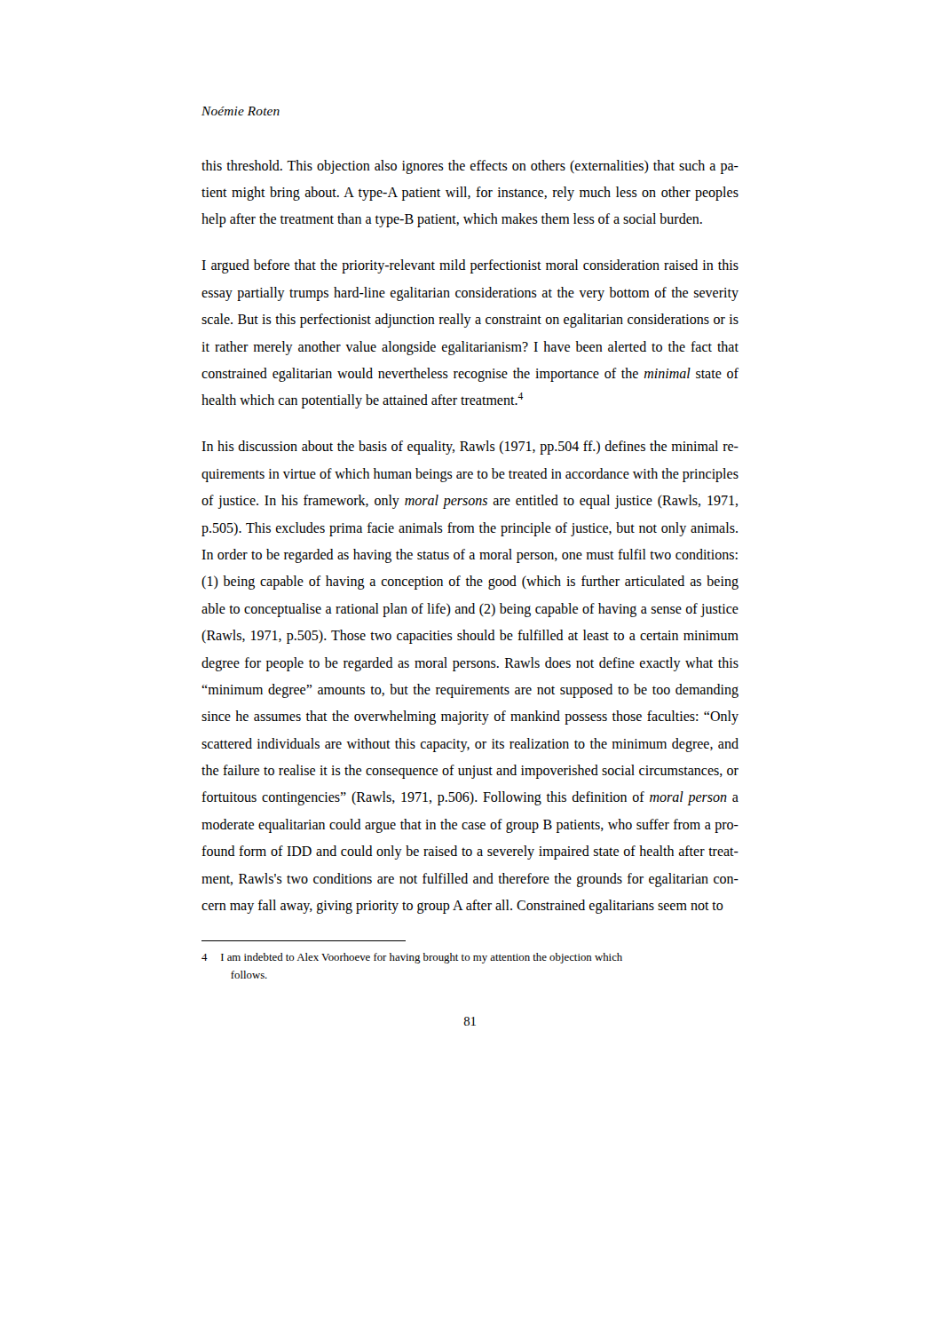Noémie Roten
this threshold. This objection also ignores the effects on others (externalities) that such a patient might bring about. A type-A patient will, for instance, rely much less on other peoples help after the treatment than a type-B patient, which makes them less of a social burden.
I argued before that the priority-relevant mild perfectionist moral consideration raised in this essay partially trumps hard-line egalitarian considerations at the very bottom of the severity scale. But is this perfectionist adjunction really a constraint on egalitarian considerations or is it rather merely another value alongside egalitarianism? I have been alerted to the fact that constrained egalitarian would nevertheless recognise the importance of the minimal state of health which can potentially be attained after treatment.4
In his discussion about the basis of equality, Rawls (1971, pp.504 ff.) defines the minimal requirements in virtue of which human beings are to be treated in accordance with the principles of justice. In his framework, only moral persons are entitled to equal justice (Rawls, 1971, p.505). This excludes prima facie animals from the principle of justice, but not only animals. In order to be regarded as having the status of a moral person, one must fulfil two conditions: (1) being capable of having a conception of the good (which is further articulated as being able to conceptualise a rational plan of life) and (2) being capable of having a sense of justice (Rawls, 1971, p.505). Those two capacities should be fulfilled at least to a certain minimum degree for people to be regarded as moral persons. Rawls does not define exactly what this “minimum degree” amounts to, but the requirements are not supposed to be too demanding since he assumes that the overwhelming majority of mankind possess those faculties: “Only scattered individuals are without this capacity, or its realization to the minimum degree, and the failure to realise it is the consequence of unjust and impoverished social circumstances, or fortuitous contingencies” (Rawls, 1971, p.506). Following this definition of moral person a moderate equalitarian could argue that in the case of group B patients, who suffer from a profound form of IDD and could only be raised to a severely impaired state of health after treatment, Rawls's two conditions are not fulfilled and therefore the grounds for egalitarian concern may fall away, giving priority to group A after all. Constrained egalitarians seem not to
4 I am indebted to Alex Voorhoeve for having brought to my attention the objection which follows.
81